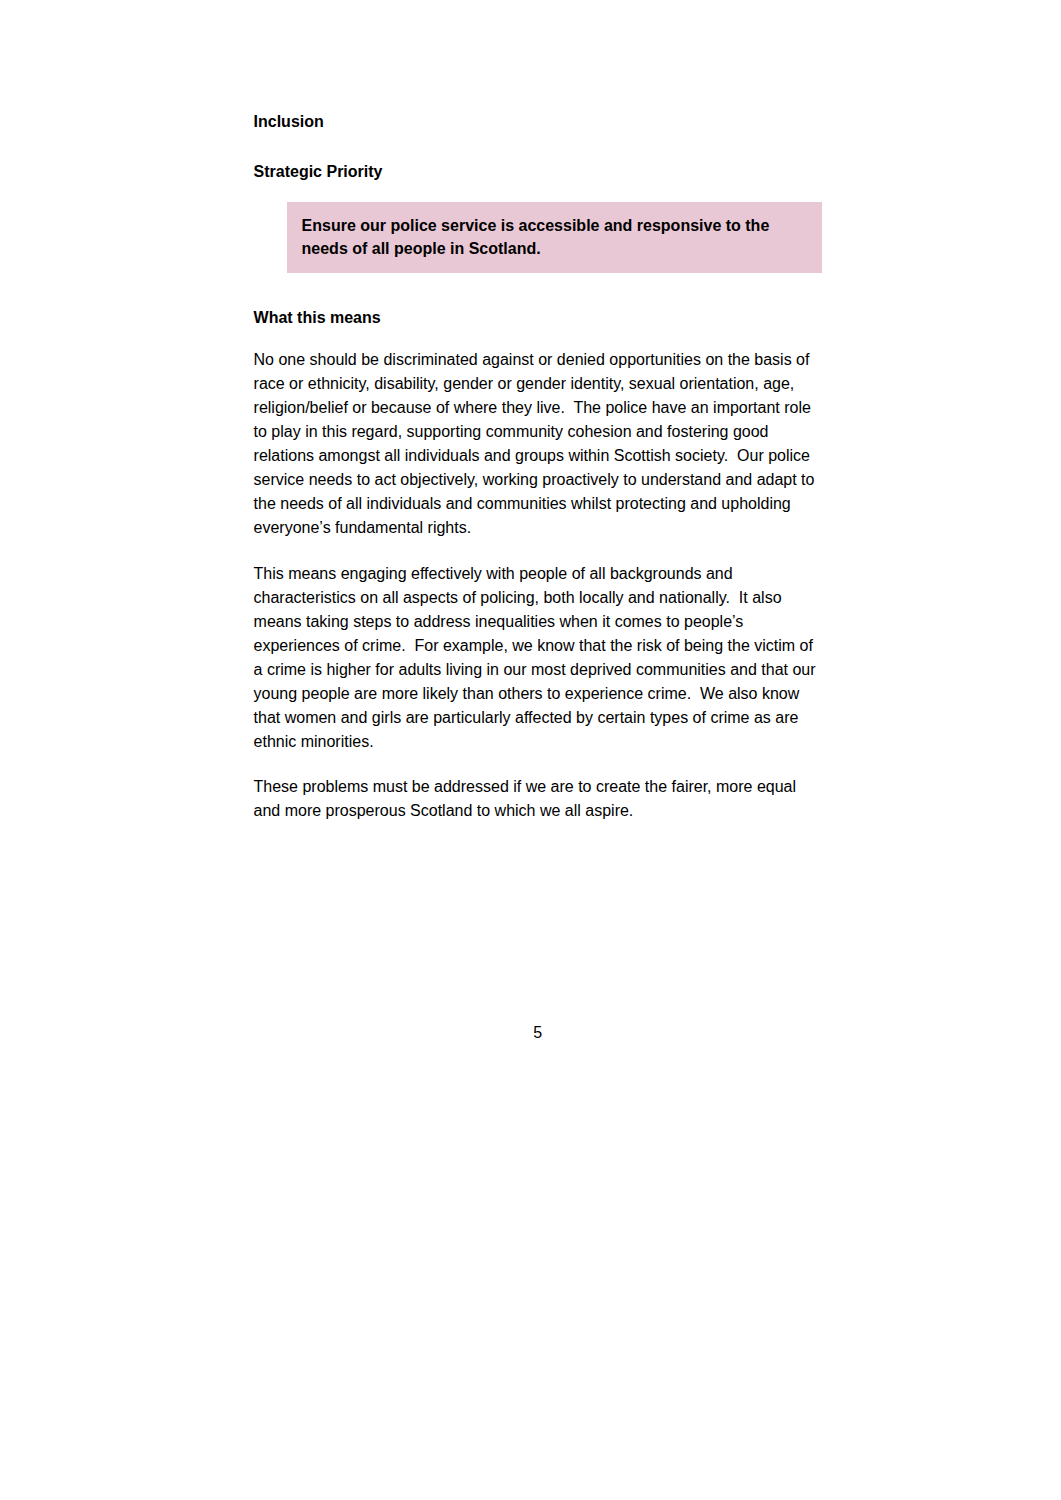Inclusion
Strategic Priority
Ensure our police service is accessible and responsive to the needs of all people in Scotland.
What this means
No one should be discriminated against or denied opportunities on the basis of race or ethnicity, disability, gender or gender identity, sexual orientation, age, religion/belief or because of where they live. The police have an important role to play in this regard, supporting community cohesion and fostering good relations amongst all individuals and groups within Scottish society. Our police service needs to act objectively, working proactively to understand and adapt to the needs of all individuals and communities whilst protecting and upholding everyone’s fundamental rights.
This means engaging effectively with people of all backgrounds and characteristics on all aspects of policing, both locally and nationally. It also means taking steps to address inequalities when it comes to people’s experiences of crime. For example, we know that the risk of being the victim of a crime is higher for adults living in our most deprived communities and that our young people are more likely than others to experience crime. We also know that women and girls are particularly affected by certain types of crime as are ethnic minorities.
These problems must be addressed if we are to create the fairer, more equal and more prosperous Scotland to which we all aspire.
5